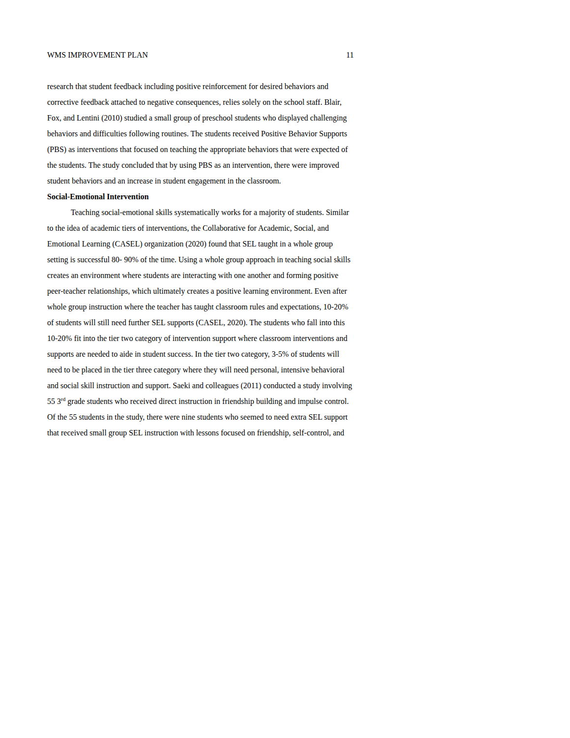WMS IMPROVEMENT PLAN 11
research that student feedback including positive reinforcement for desired behaviors and corrective feedback attached to negative consequences, relies solely on the school staff. Blair, Fox, and Lentini (2010) studied a small group of preschool students who displayed challenging behaviors and difficulties following routines. The students received Positive Behavior Supports (PBS) as interventions that focused on teaching the appropriate behaviors that were expected of the students. The study concluded that by using PBS as an intervention, there were improved student behaviors and an increase in student engagement in the classroom.
Social-Emotional Intervention
Teaching social-emotional skills systematically works for a majority of students. Similar to the idea of academic tiers of interventions, the Collaborative for Academic, Social, and Emotional Learning (CASEL) organization (2020) found that SEL taught in a whole group setting is successful 80- 90% of the time. Using a whole group approach in teaching social skills creates an environment where students are interacting with one another and forming positive peer-teacher relationships, which ultimately creates a positive learning environment. Even after whole group instruction where the teacher has taught classroom rules and expectations, 10-20% of students will still need further SEL supports (CASEL, 2020). The students who fall into this 10-20% fit into the tier two category of intervention support where classroom interventions and supports are needed to aide in student success. In the tier two category, 3-5% of students will need to be placed in the tier three category where they will need personal, intensive behavioral and social skill instruction and support. Saeki and colleagues (2011) conducted a study involving 55 3rd grade students who received direct instruction in friendship building and impulse control. Of the 55 students in the study, there were nine students who seemed to need extra SEL support that received small group SEL instruction with lessons focused on friendship, self-control, and